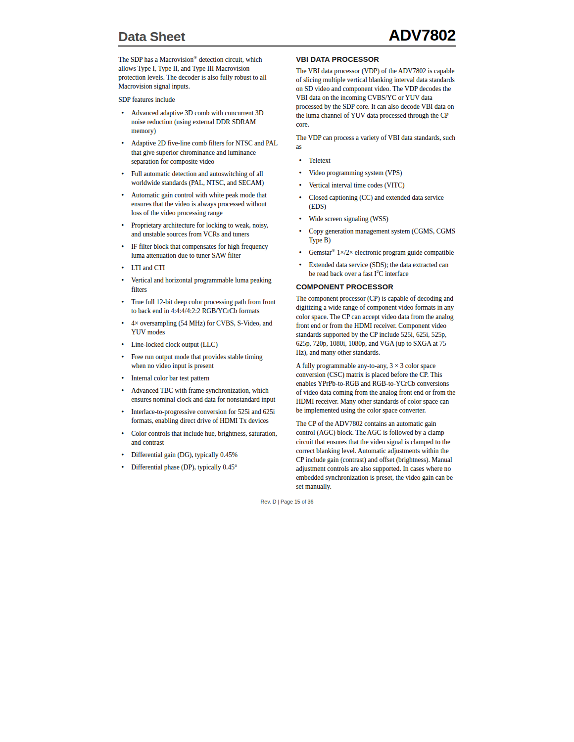Data Sheet
ADV7802
The SDP has a Macrovision® detection circuit, which allows Type I, Type II, and Type III Macrovision protection levels. The decoder is also fully robust to all Macrovision signal inputs.
SDP features include
Advanced adaptive 3D comb with concurrent 3D noise reduction (using external DDR SDRAM memory)
Adaptive 2D five-line comb filters for NTSC and PAL that give superior chrominance and luminance separation for composite video
Full automatic detection and autoswitching of all worldwide standards (PAL, NTSC, and SECAM)
Automatic gain control with white peak mode that ensures that the video is always processed without loss of the video processing range
Proprietary architecture for locking to weak, noisy, and unstable sources from VCRs and tuners
IF filter block that compensates for high frequency luma attenuation due to tuner SAW filter
LTI and CTI
Vertical and horizontal programmable luma peaking filters
True full 12-bit deep color processing path from front to back end in 4:4:4/4:2:2 RGB/YCrCb formats
4× oversampling (54 MHz) for CVBS, S-Video, and YUV modes
Line-locked clock output (LLC)
Free run output mode that provides stable timing when no video input is present
Internal color bar test pattern
Advanced TBC with frame synchronization, which ensures nominal clock and data for nonstandard input
Interlace-to-progressive conversion for 525i and 625i formats, enabling direct drive of HDMI Tx devices
Color controls that include hue, brightness, saturation, and contrast
Differential gain (DG), typically 0.45%
Differential phase (DP), typically 0.45°
VBI DATA PROCESSOR
The VBI data processor (VDP) of the ADV7802 is capable of slicing multiple vertical blanking interval data standards on SD video and component video. The VDP decodes the VBI data on the incoming CVBS/YC or YUV data processed by the SDP core. It can also decode VBI data on the luma channel of YUV data processed through the CP core.
The VDP can process a variety of VBI data standards, such as
Teletext
Video programming system (VPS)
Vertical interval time codes (VITC)
Closed captioning (CC) and extended data service (EDS)
Wide screen signaling (WSS)
Copy generation management system (CGMS, CGMS Type B)
Gemstar® 1×/2× electronic program guide compatible
Extended data service (SDS); the data extracted can be read back over a fast I2C interface
COMPONENT PROCESSOR
The component processor (CP) is capable of decoding and digitizing a wide range of component video formats in any color space. The CP can accept video data from the analog front end or from the HDMI receiver. Component video standards supported by the CP include 525i, 625i, 525p, 625p, 720p, 1080i, 1080p, and VGA (up to SXGA at 75 Hz), and many other standards.
A fully programmable any-to-any, 3 × 3 color space conversion (CSC) matrix is placed before the CP. This enables YPrPb-to-RGB and RGB-to-YCrCb conversions of video data coming from the analog front end or from the HDMI receiver. Many other standards of color space can be implemented using the color space converter.
The CP of the ADV7802 contains an automatic gain control (AGC) block. The AGC is followed by a clamp circuit that ensures that the video signal is clamped to the correct blanking level. Automatic adjustments within the CP include gain (contrast) and offset (brightness). Manual adjustment controls are also supported. In cases where no embedded synchronization is preset, the video gain can be set manually.
Rev. D | Page 15 of 36